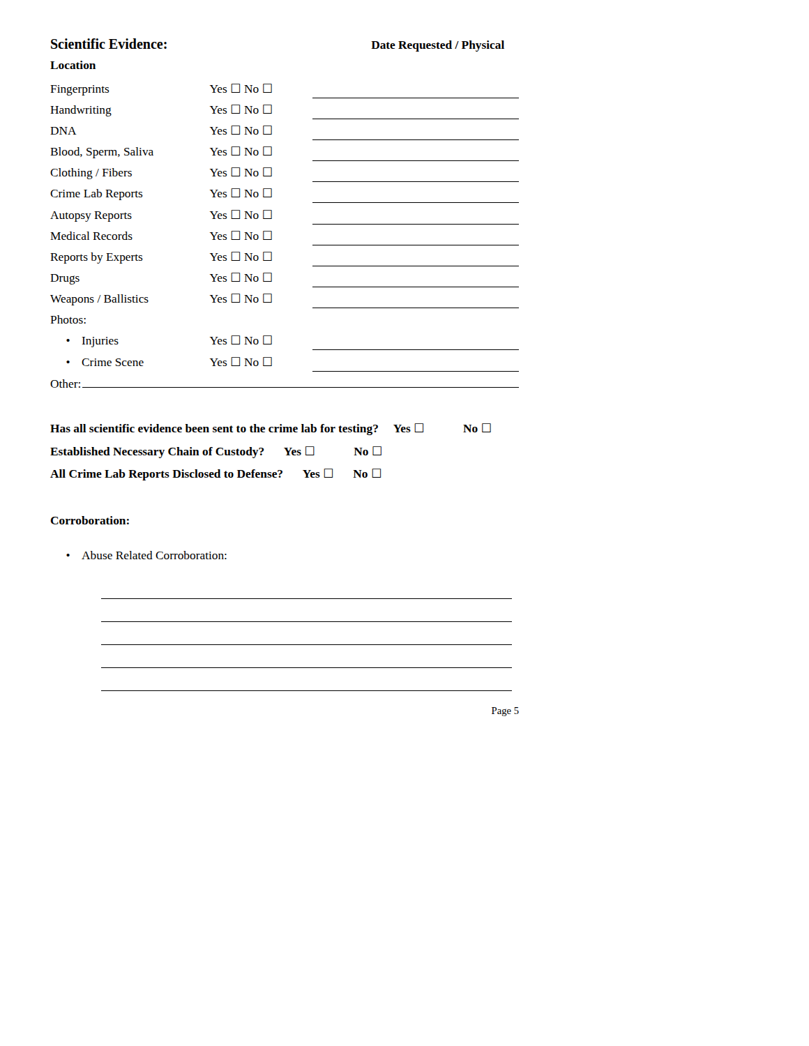Scientific Evidence: Date Requested / Physical
Location
| Fingerprints | Yes ☐ No ☐ | |
| Handwriting | Yes ☐ No ☐ | |
| DNA | Yes ☐ No ☐ | |
| Blood, Sperm, Saliva | Yes ☐ No ☐ | |
| Clothing / Fibers | Yes ☐ No ☐ | |
| Crime Lab Reports | Yes ☐ No ☐ | |
| Autopsy Reports | Yes ☐ No ☐ | |
| Medical Records | Yes ☐ No ☐ | |
| Reports by Experts | Yes ☐ No ☐ | |
| Drugs | Yes ☐ No ☐ | |
| Weapons / Ballistics | Yes ☐ No ☐ | |
| Photos: | | |
| Injuries | Yes ☐ No ☐ | |
| Crime Scene | Yes ☐ No ☐ | |
Other:
Has all scientific evidence been sent to the crime lab for testing?Yes ☐No ☐
Established Necessary Chain of Custody?Yes ☐No ☐
All Crime Lab Reports Disclosed to Defense?Yes ☐No ☐
Corroboration:
Abuse Related Corroboration:
Page 5